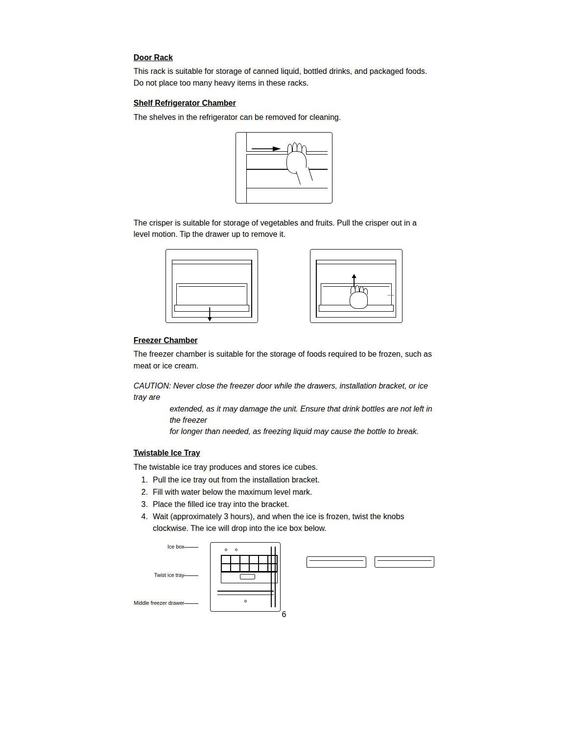Door Rack
This rack is suitable for storage of canned liquid, bottled drinks, and packaged foods. Do not place too many heavy items in these racks.
Shelf Refrigerator Chamber
The shelves in the refrigerator can be removed for cleaning.
The crisper is suitable for storage of vegetables and fruits. Pull the crisper out in a level motion. Tip the drawer up to remove it.
——
Freezer Chamber
The freezer chamber is suitable for the storage of foods required to be frozen, such as meat or ice cream.
CAUTION: Never close the freezer door while the drawers, installation bracket, or ice tray are extended, as it may damage the unit. Ensure that drink bottles are not left in the freezer for longer than needed, as freezing liquid may cause the bottle to break.
Twistable Ice Tray
The twistable ice tray produces and stores ice cubes.
Pull the ice tray out from the installation bracket.
Fill with water below the maximum level mark.
Place the filled ice tray into the bracket.
Wait (approximately 3 hours), and when the ice is frozen, twist the knobs clockwise. The ice will drop into the ice box below.
Ice box Twist ice tray Middle freezer drawer
6